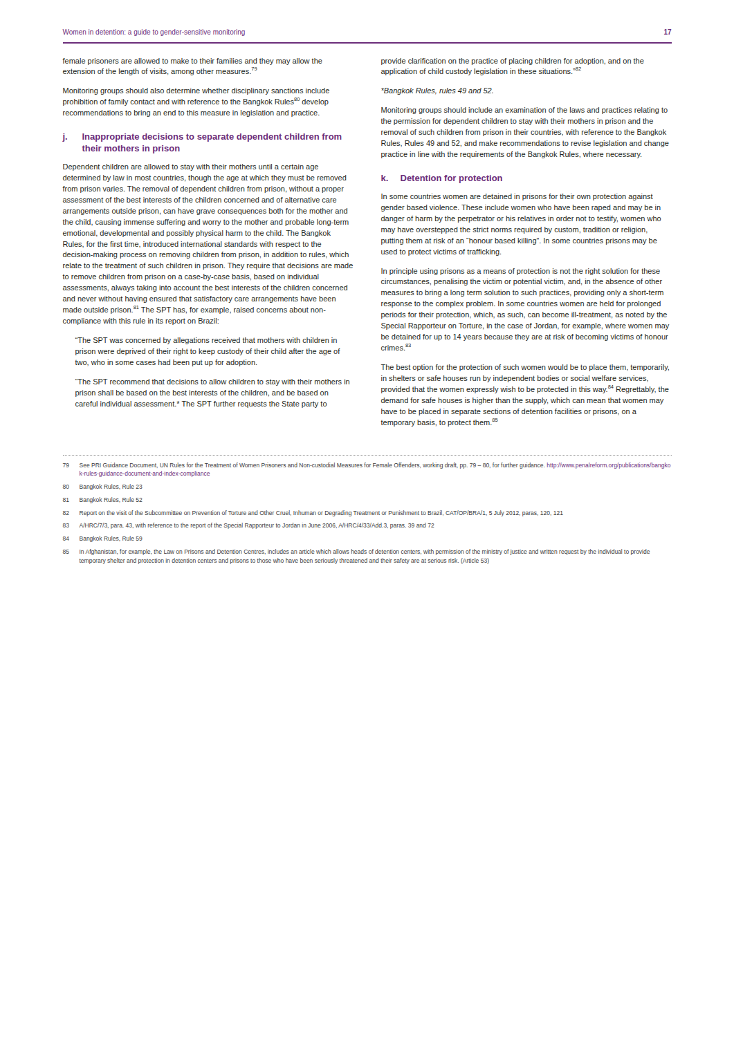Women in detention: a guide to gender-sensitive monitoring
17
female prisoners are allowed to make to their families and they may allow the extension of the length of visits, among other measures.79
Monitoring groups should also determine whether disciplinary sanctions include prohibition of family contact and with reference to the Bangkok Rules80 develop recommendations to bring an end to this measure in legislation and practice.
j. Inappropriate decisions to separate dependent children from their mothers in prison
Dependent children are allowed to stay with their mothers until a certain age determined by law in most countries, though the age at which they must be removed from prison varies. The removal of dependent children from prison, without a proper assessment of the best interests of the children concerned and of alternative care arrangements outside prison, can have grave consequences both for the mother and the child, causing immense suffering and worry to the mother and probable long-term emotional, developmental and possibly physical harm to the child. The Bangkok Rules, for the first time, introduced international standards with respect to the decision-making process on removing children from prison, in addition to rules, which relate to the treatment of such children in prison. They require that decisions are made to remove children from prison on a case-by-case basis, based on individual assessments, always taking into account the best interests of the children concerned and never without having ensured that satisfactory care arrangements have been made outside prison.81 The SPT has, for example, raised concerns about non-compliance with this rule in its report on Brazil:
“The SPT was concerned by allegations received that mothers with children in prison were deprived of their right to keep custody of their child after the age of two, who in some cases had been put up for adoption.
“The SPT recommend that decisions to allow children to stay with their mothers in prison shall be based on the best interests of the children, and be based on careful individual assessment.* The SPT further requests the State party to
provide clarification on the practice of placing children for adoption, and on the application of child custody legislation in these situations.”82
*Bangkok Rules, rules 49 and 52.
Monitoring groups should include an examination of the laws and practices relating to the permission for dependent children to stay with their mothers in prison and the removal of such children from prison in their countries, with reference to the Bangkok Rules, Rules 49 and 52, and make recommendations to revise legislation and change practice in line with the requirements of the Bangkok Rules, where necessary.
k. Detention for protection
In some countries women are detained in prisons for their own protection against gender based violence. These include women who have been raped and may be in danger of harm by the perpetrator or his relatives in order not to testify, women who may have overstepped the strict norms required by custom, tradition or religion, putting them at risk of an “honour based killing”. In some countries prisons may be used to protect victims of trafficking.
In principle using prisons as a means of protection is not the right solution for these circumstances, penalising the victim or potential victim, and, in the absence of other measures to bring a long term solution to such practices, providing only a short-term response to the complex problem. In some countries women are held for prolonged periods for their protection, which, as such, can become ill-treatment, as noted by the Special Rapporteur on Torture, in the case of Jordan, for example, where women may be detained for up to 14 years because they are at risk of becoming victims of honour crimes.83
The best option for the protection of such women would be to place them, temporarily, in shelters or safe houses run by independent bodies or social welfare services, provided that the women expressly wish to be protected in this way.84 Regrettably, the demand for safe houses is higher than the supply, which can mean that women may have to be placed in separate sections of detention facilities or prisons, on a temporary basis, to protect them.85
79
See PRI Guidance Document, UN Rules for the Treatment of Women Prisoners and Non-custodial Measures for Female Offenders, working draft, pp. 79 – 80, for further guidance. http://www.penalreform.org/publications/bangkok-rules-guidance-document-and-index-compliance
80
Bangkok Rules, Rule 23
81
Bangkok Rules, Rule 52
82
Report on the visit of the Subcommittee on Prevention of Torture and Other Cruel, Inhuman or Degrading Treatment or Punishment to Brazil, CAT/OP/BRA/1, 5 July 2012, paras, 120, 121
83
A/HRC/7/3, para. 43, with reference to the report of the Special Rapporteur to Jordan in June 2006, A/HRC/4/33/Add.3, paras. 39 and 72
84
Bangkok Rules, Rule 59
85
In Afghanistan, for example, the Law on Prisons and Detention Centres, includes an article which allows heads of detention centers, with permission of the ministry of justice and written request by the individual to provide temporary shelter and protection in detention centers and prisons to those who have been seriously threatened and their safety are at serious risk. (Article 53)